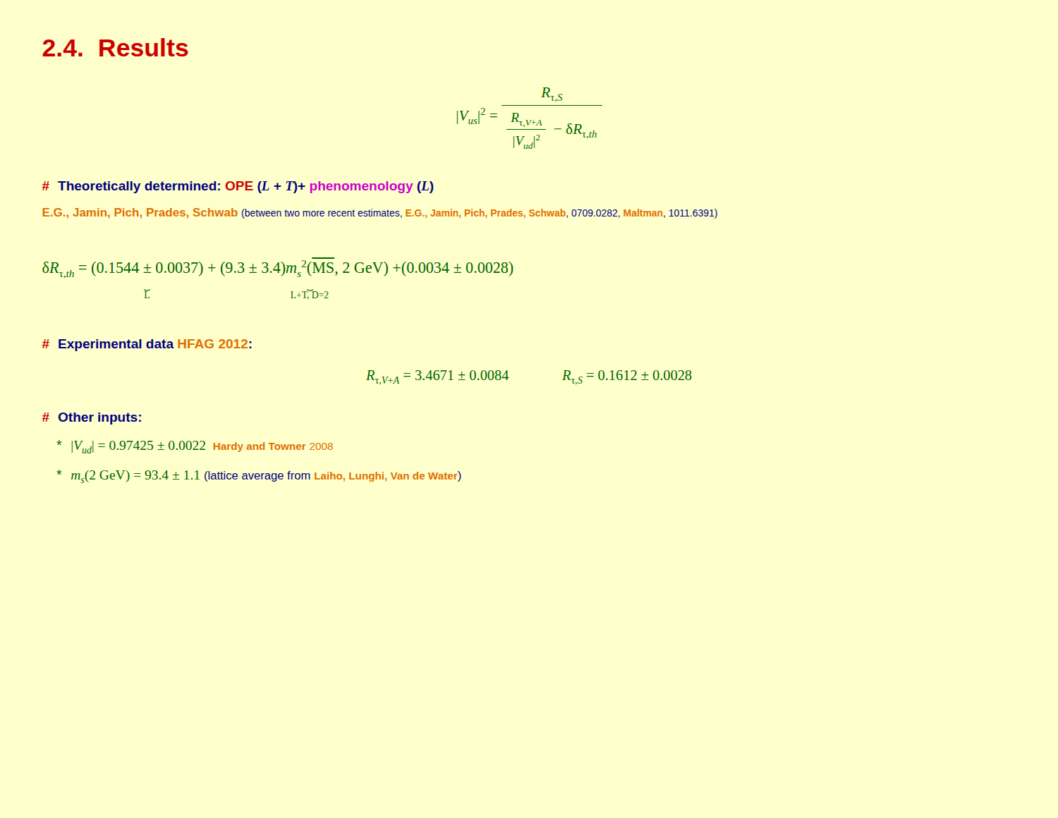2.4. Results
|Vus|2 = Rτ,S Rτ,V+A |Vud|2 − δRτ,th
# Theoretically determined: OPE (L + T)+ phenomenology (L)
E.G., Jamin, Pich, Prades, Schwab (between two more recent estimates, E.G., Jamin, Pich, Prades, Schwab, 0709.0282, Maltman, 1011.6391)
δRτ,th = (0.1544 ± 0.0037) + (9.3 ± 3.4)ms2(MS, 2 GeV) +(0.0034 ± 0.0028)
⏟ L
⏟ L+T, D=2
# Experimental data HFAG 2012:
Rτ,V+A = 3.4671 ± 0.0084 Rτ,S = 0.1612 ± 0.0028
# Other inputs:
* |Vud| = 0.97425 ± 0.0022 Hardy and Towner 2008
* ms(2 GeV) = 93.4 ± 1.1 (lattice average from Laiho, Lunghi, Van de Water)